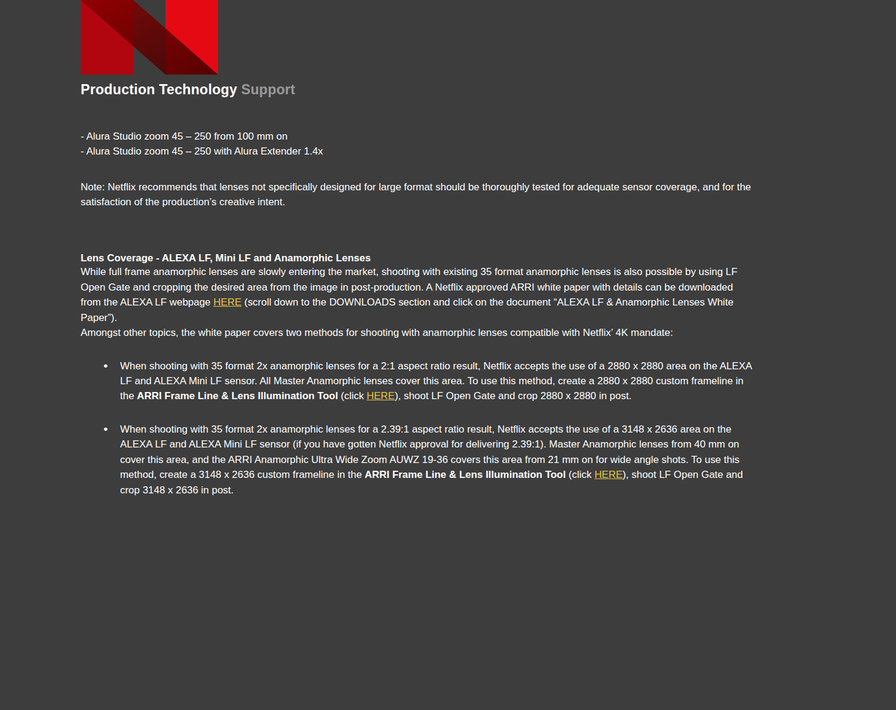Production Technology Support
- Alura Studio zoom 45 – 250 from 100 mm on
- Alura Studio zoom 45 – 250 with Alura Extender 1.4x
Note: Netflix recommends that lenses not specifically designed for large format should be thoroughly tested for adequate sensor coverage, and for the satisfaction of the production’s creative intent.
Lens Coverage - ALEXA LF, Mini LF and Anamorphic Lenses
While full frame anamorphic lenses are slowly entering the market, shooting with existing 35 format anamorphic lenses is also possible by using LF Open Gate and cropping the desired area from the image in post-production. A Netflix approved ARRI white paper with details can be downloaded from the ALEXA LF webpage HERE (scroll down to the DOWNLOADS section and click on the document “ALEXA LF & Anamorphic Lenses White Paper”).
Amongst other topics, the white paper covers two methods for shooting with anamorphic lenses compatible with Netflix’ 4K mandate:
When shooting with 35 format 2x anamorphic lenses for a 2:1 aspect ratio result, Netflix accepts the use of a 2880 x 2880 area on the ALEXA LF and ALEXA Mini LF sensor. All Master Anamorphic lenses cover this area. To use this method, create a 2880 x 2880 custom frameline in the ARRI Frame Line & Lens Illumination Tool (click HERE), shoot LF Open Gate and crop 2880 x 2880 in post.
When shooting with 35 format 2x anamorphic lenses for a 2.39:1 aspect ratio result, Netflix accepts the use of a 3148 x 2636 area on the ALEXA LF and ALEXA Mini LF sensor (if you have gotten Netflix approval for delivering 2.39:1). Master Anamorphic lenses from 40 mm on cover this area, and the ARRI Anamorphic Ultra Wide Zoom AUWZ 19-36 covers this area from 21 mm on for wide angle shots. To use this method, create a 3148 x 2636 custom frameline in the ARRI Frame Line & Lens Illumination Tool (click HERE), shoot LF Open Gate and crop 3148 x 2636 in post.